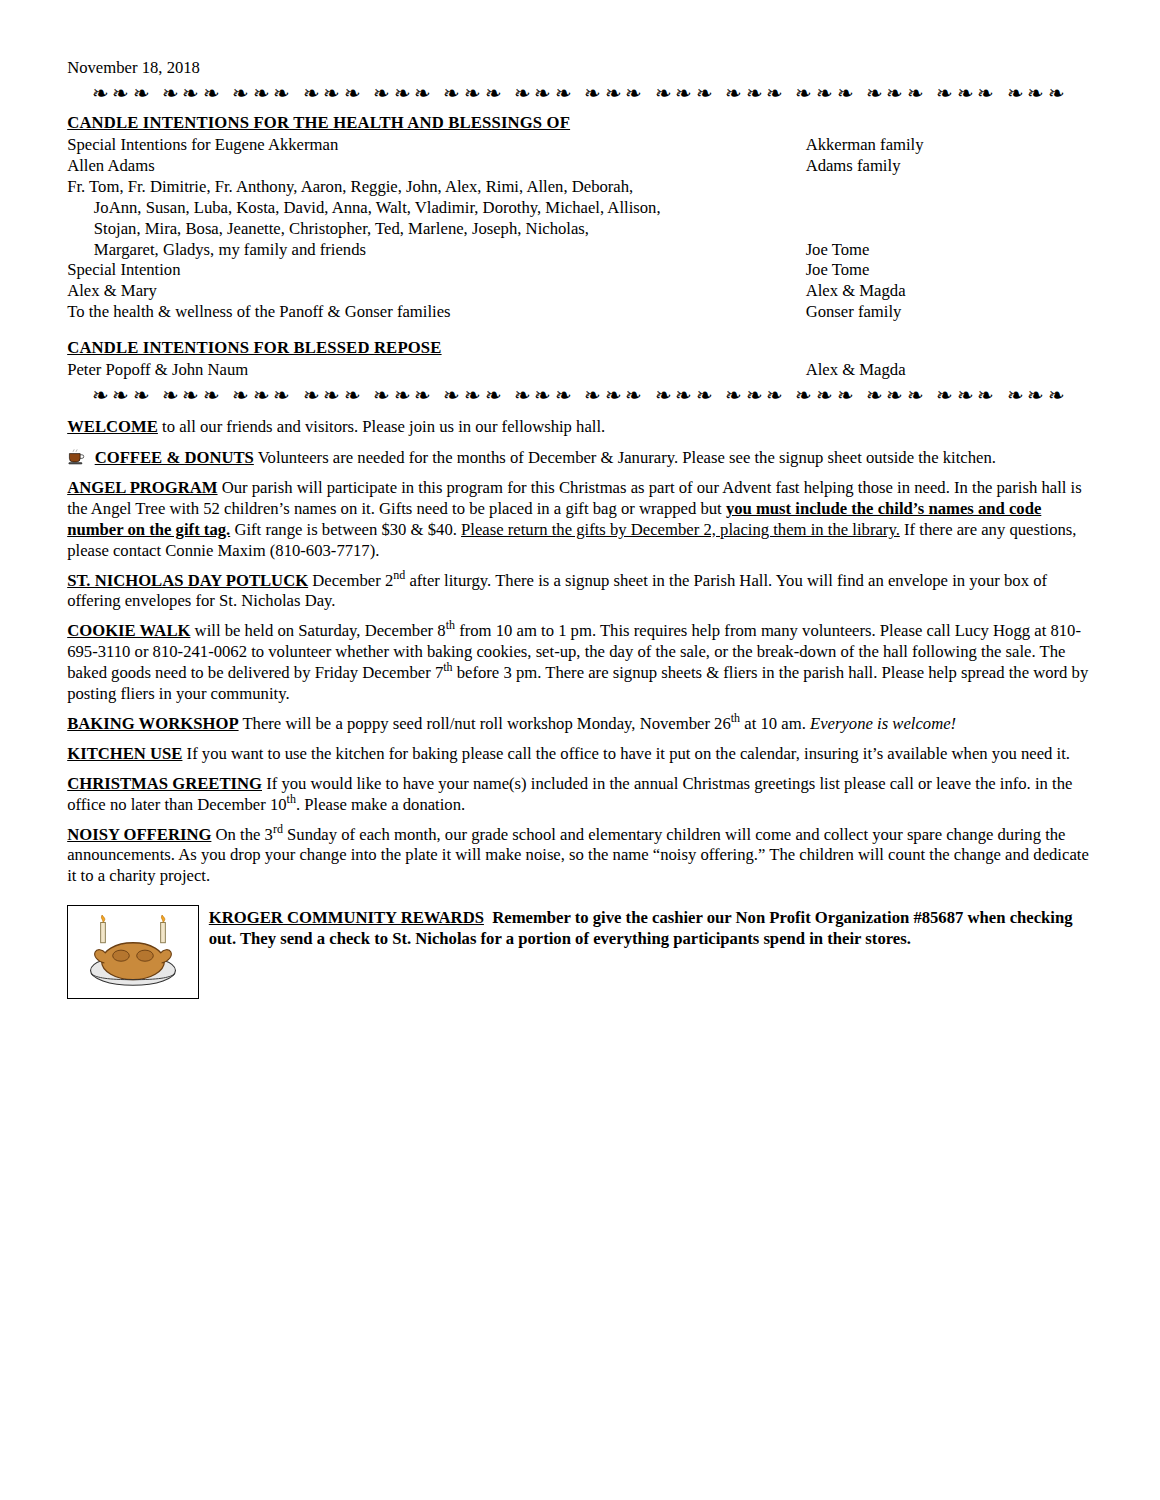November 18, 2018
❧❧❧ ❧❧❧ ❧❧❧ ❧❧❧ ❧❧❧ ❧❧❧ ❧❧❧ ❧❧❧ ❧❧❧ ❧❧❧ ❧❧❧ ❧❧❧ ❧❧❧ ❧❧❧
CANDLE INTENTIONS FOR THE HEALTH AND BLESSINGS OF
| Special Intentions for Eugene Akkerman | Akkerman family |
| Allen Adams | Adams family |
| Fr. Tom, Fr. Dimitrie, Fr. Anthony, Aaron, Reggie, John, Alex, Rimi, Allen, Deborah, JoAnn, Susan, Luba, Kosta, David, Anna, Walt, Vladimir, Dorothy, Michael, Allison, Stojan, Mira, Bosa, Jeanette, Christopher, Ted, Marlene, Joseph, Nicholas, | |
| Margaret, Gladys, my family and friends | Joe Tome |
| Special Intention | Joe Tome |
| Alex & Mary | Alex & Magda |
| To the health & wellness of the Panoff & Gonser families | Gonser family |
CANDLE INTENTIONS FOR BLESSED REPOSE
| Peter Popoff & John Naum | Alex & Magda |
❧❧❧ ❧❧❧ ❧❧❧ ❧❧❧ ❧❧❧ ❧❧❧ ❧❧❧ ❧❧❧ ❧❧❧ ❧❧❧ ❧❧❧ ❧❧❧ ❧❧❧ ❧❧❧
WELCOME to all our friends and visitors. Please join us in our fellowship hall.
COFFEE & DONUTS Volunteers are needed for the months of December & Janurary. Please see the signup sheet outside the kitchen.
ANGEL PROGRAM Our parish will participate in this program for this Christmas as part of our Advent fast helping those in need. In the parish hall is the Angel Tree with 52 children’s names on it. Gifts need to be placed in a gift bag or wrapped but you must include the child’s names and code number on the gift tag. Gift range is between $30 & $40. Please return the gifts by December 2, placing them in the library. If there are any questions, please contact Connie Maxim (810-603-7717).
ST. NICHOLAS DAY POTLUCK December 2nd after liturgy. There is a signup sheet in the Parish Hall. You will find an envelope in your box of offering envelopes for St. Nicholas Day.
COOKIE WALK will be held on Saturday, December 8th from 10 am to 1 pm. This requires help from many volunteers. Please call Lucy Hogg at 810-695-3110 or 810-241-0062 to volunteer whether with baking cookies, set-up, the day of the sale, or the break-down of the hall following the sale. The baked goods need to be delivered by Friday December 7th before 3 pm. There are signup sheets & fliers in the parish hall. Please help spread the word by posting fliers in your community.
BAKING WORKSHOP There will be a poppy seed roll/nut roll workshop Monday, November 26th at 10 am. Everyone is welcome!
KITCHEN USE If you want to use the kitchen for baking please call the office to have it put on the calendar, insuring it’s available when you need it.
CHRISTMAS GREETING If you would like to have your name(s) included in the annual Christmas greetings list please call or leave the info. in the office no later than December 10th. Please make a donation.
NOISY OFFERING On the 3rd Sunday of each month, our grade school and elementary children will come and collect your spare change during the announcements. As you drop your change into the plate it will make noise, so the name “noisy offering.” The children will count the change and dedicate it to a charity project.
KROGER COMMUNITY REWARDS Remember to give the cashier our Non Profit Organization #85687 when checking out. They send a check to St. Nicholas for a portion of everything participants spend in their stores.